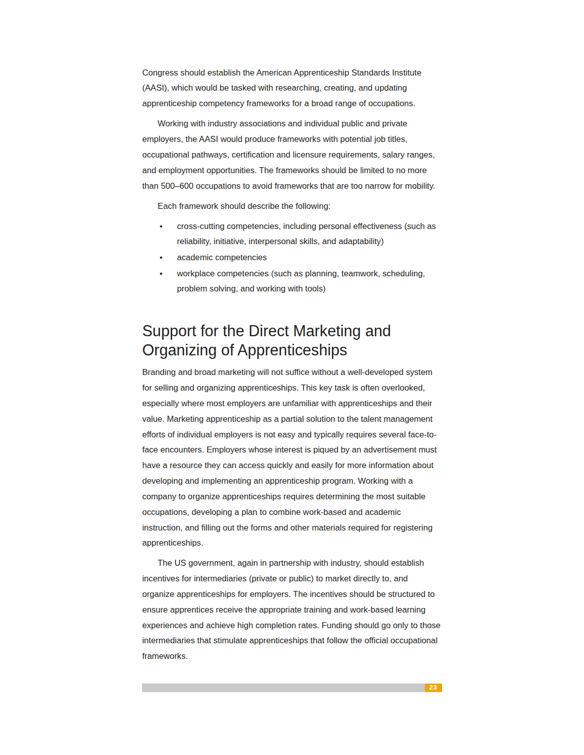Congress should establish the American Apprenticeship Standards Institute (AASI), which would be tasked with researching, creating, and updating apprenticeship competency frameworks for a broad range of occupations.
Working with industry associations and individual public and private employers, the AASI would produce frameworks with potential job titles, occupational pathways, certification and licensure requirements, salary ranges, and employment opportunities. The frameworks should be limited to no more than 500–600 occupations to avoid frameworks that are too narrow for mobility.
Each framework should describe the following:
cross-cutting competencies, including personal effectiveness (such as reliability, initiative, interpersonal skills, and adaptability)
academic competencies
workplace competencies (such as planning, teamwork, scheduling, problem solving, and working with tools)
Support for the Direct Marketing and Organizing of Apprenticeships
Branding and broad marketing will not suffice without a well-developed system for selling and organizing apprenticeships. This key task is often overlooked, especially where most employers are unfamiliar with apprenticeships and their value. Marketing apprenticeship as a partial solution to the talent management efforts of individual employers is not easy and typically requires several face-to-face encounters. Employers whose interest is piqued by an advertisement must have a resource they can access quickly and easily for more information about developing and implementing an apprenticeship program. Working with a company to organize apprenticeships requires determining the most suitable occupations, developing a plan to combine work-based and academic instruction, and filling out the forms and other materials required for registering apprenticeships.
The US government, again in partnership with industry, should establish incentives for intermediaries (private or public) to market directly to, and organize apprenticeships for employers. The incentives should be structured to ensure apprentices receive the appropriate training and work-based learning experiences and achieve high completion rates. Funding should go only to those intermediaries that stimulate apprenticeships that follow the official occupational frameworks.
23